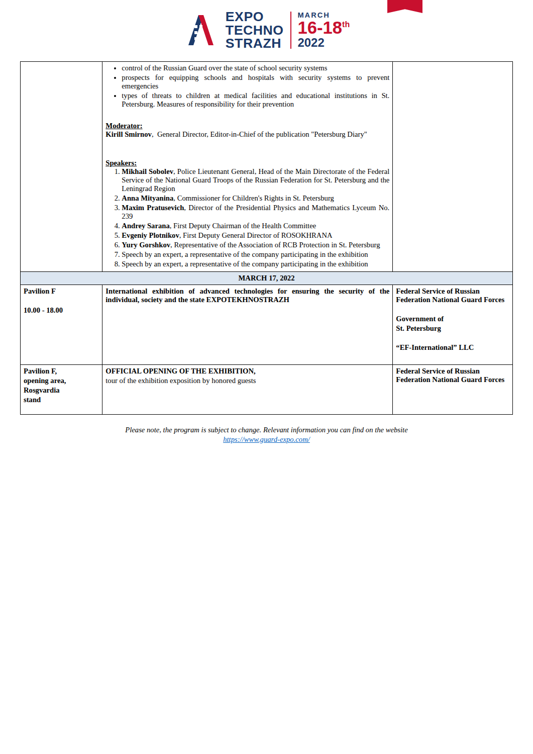EXPO
TECHNO
STRAZH
MARCH
16-18th
2022
| | control of the Russian Guard over the state of school security systems prospects for equipping schools and hospitals with security systems to prevent emergencies types of threats to children at medical facilities and educational institutions in St. Petersburg. Measures of responsibility for their prevention Moderator: Kirill Smirnov , General Director, Editor-in-Chief of the publication "Petersburg Diary" Speakers: Mikhail Sobolev , Police Lieutenant General, Head of the Main Directorate of the Federal Service of the National Guard Troops of the Russian Federation for St. Petersburg and the Leningrad Region Anna Mityanina , Commissioner for Children's Rights in St. Petersburg Maxim Pratusevich , Director of the Presidential Physics and Mathematics Lyceum No. 239 Andrey Sarana , First Deputy Chairman of the Health Committee Evgeniy Plotnikov , First Deputy General Director of ROSOKHRANA Yury Gorshkov , Representative of the Association of RCB Protection in St. Petersburg Speech by an expert, a representative of the company participating in the exhibition Speech by an expert, a representative of the company participating in the exhibition | |
| MARCH 17, 2022 |
| Pavilion F 10.00 - 18.00 | International exhibition of advanced technologies for ensuring the security of the individual, society and the state EXPOTEKHNOSTRAZH | Federal Service of Russian Federation National Guard Forces Government of St. Petersburg “EF-International” LLC |
| Pavilion F, opening area, Rosgvardia stand | OFFICIAL OPENING OF THE EXHIBITION, tour of the exhibition exposition by honored guests | Federal Service of Russian Federation National Guard Forces |
Please note, the program is subject to change. Relevant information you can find on the website
https://www.guard-expo.com/